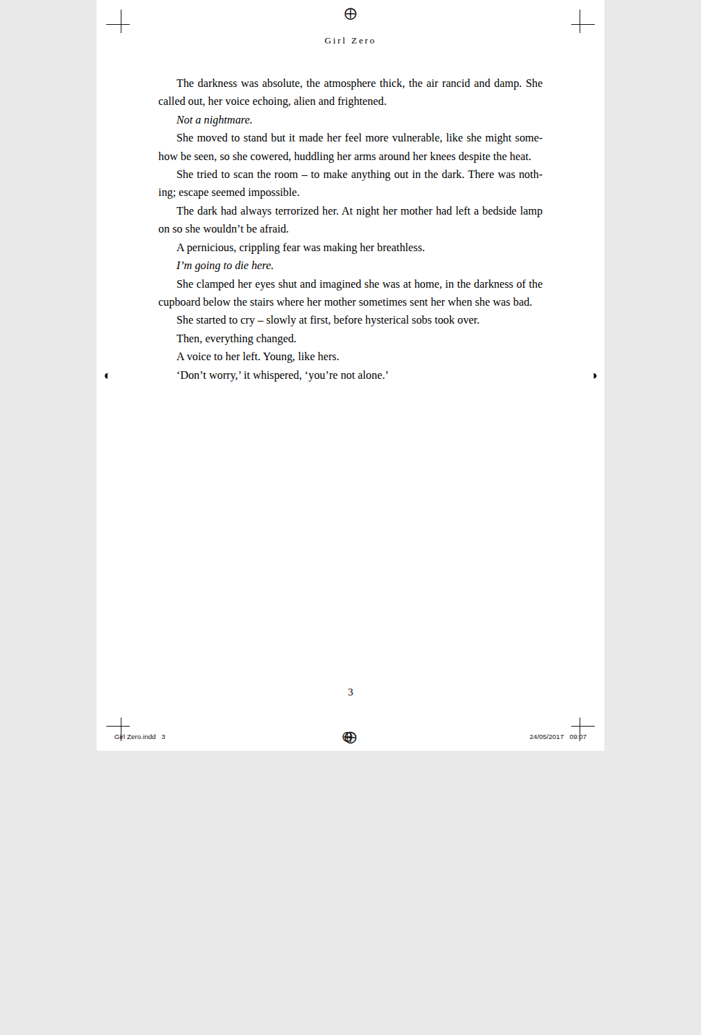⨁ ⨁ ◐ ◑
Girl Zero
The darkness was absolute, the atmosphere thick, the air rancid and damp. She called out, her voice echoing, alien and frightened.
Not a nightmare.
She moved to stand but it made her feel more vulnerable, like she might somehow be seen, so she cowered, huddling her arms around her knees despite the heat.
She tried to scan the room – to make anything out in the dark. There was nothing; escape seemed impossible.
The dark had always terrorized her. At night her mother had left a bedside lamp on so she wouldn’t be afraid.
A pernicious, crippling fear was making her breathless.
I’m going to die here.
She clamped her eyes shut and imagined she was at home, in the darkness of the cupboard below the stairs where her mother sometimes sent her when she was bad.
She started to cry – slowly at first, before hysterical sobs took over.
Then, everything changed.
A voice to her left. Young, like hers.
‘Don’t worry,’ it whispered, ‘you’re not alone.’
3
Girl Zero.indd 3 ⨁ 24/05/2017 09:07